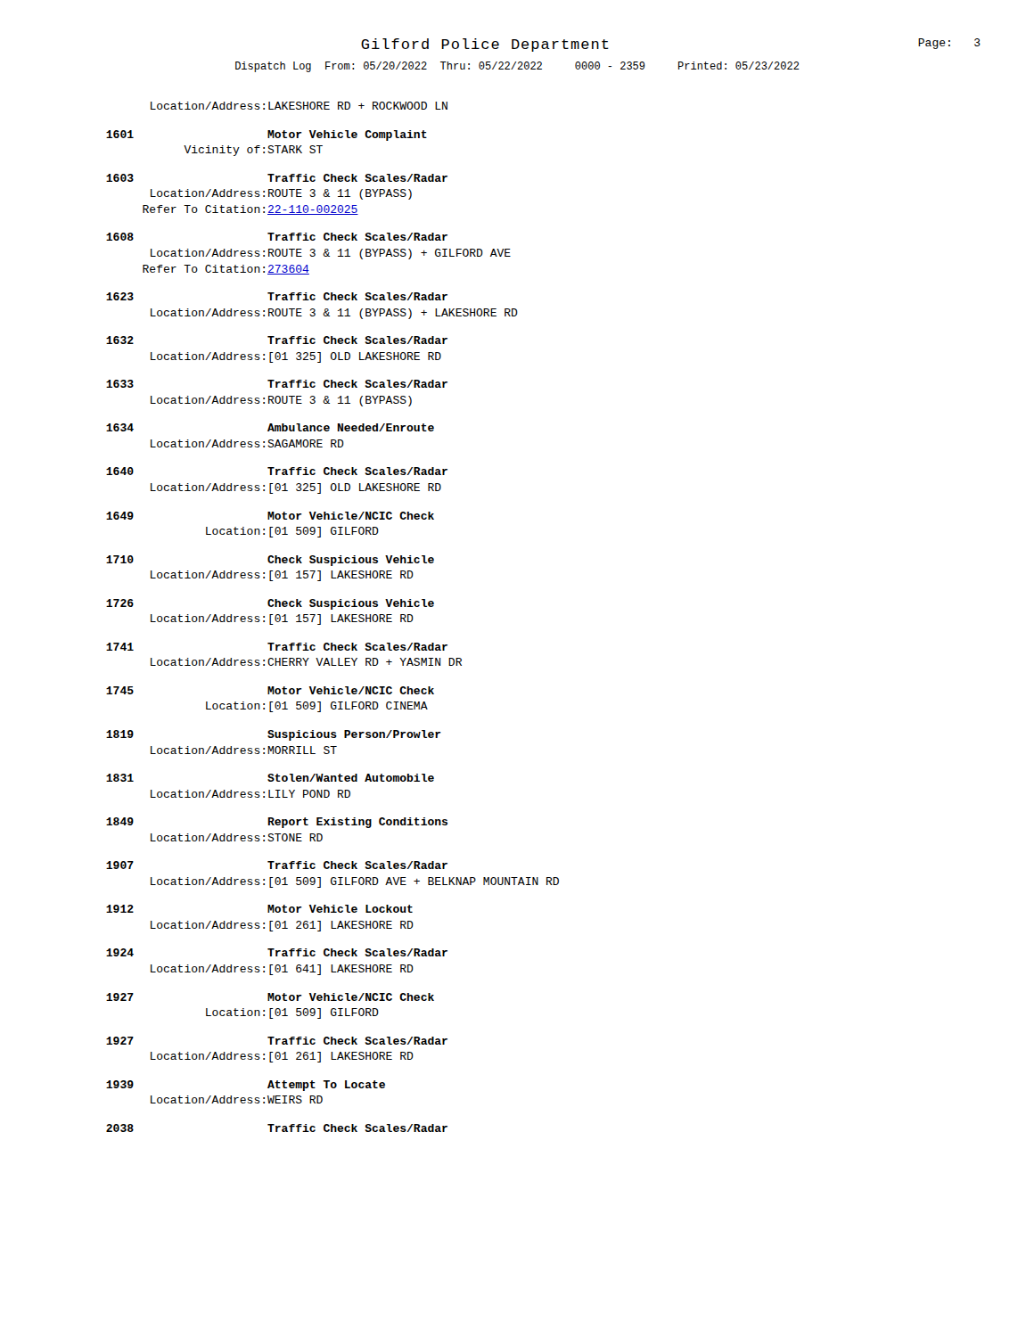Page: 3 Gilford Police Department
Dispatch Log From: 05/20/2022 Thru: 05/22/2022 0000 - 2359 Printed: 05/23/2022
| | Location/Address: | LAKESHORE RD + ROCKWOOD LN |
| 1601 | | Motor Vehicle Complaint |
| | Vicinity of: | STARK ST |
| 1603 | | Traffic Check Scales/Radar |
| | Location/Address: | ROUTE 3 & 11 (BYPASS) |
| | Refer To Citation: | 22-110-002025 |
| 1608 | | Traffic Check Scales/Radar |
| | Location/Address: | ROUTE 3 & 11 (BYPASS) + GILFORD AVE |
| | Refer To Citation: | 273604 |
| 1623 | | Traffic Check Scales/Radar |
| | Location/Address: | ROUTE 3 & 11 (BYPASS) + LAKESHORE RD |
| 1632 | | Traffic Check Scales/Radar |
| | Location/Address: | [01 325] OLD LAKESHORE RD |
| 1633 | | Traffic Check Scales/Radar |
| | Location/Address: | ROUTE 3 & 11 (BYPASS) |
| 1634 | | Ambulance Needed/Enroute |
| | Location/Address: | SAGAMORE RD |
| 1640 | | Traffic Check Scales/Radar |
| | Location/Address: | [01 325] OLD LAKESHORE RD |
| 1649 | | Motor Vehicle/NCIC Check |
| | Location: | [01 509] GILFORD |
| 1710 | | Check Suspicious Vehicle |
| | Location/Address: | [01 157] LAKESHORE RD |
| 1726 | | Check Suspicious Vehicle |
| | Location/Address: | [01 157] LAKESHORE RD |
| 1741 | | Traffic Check Scales/Radar |
| | Location/Address: | CHERRY VALLEY RD + YASMIN DR |
| 1745 | | Motor Vehicle/NCIC Check |
| | Location: | [01 509] GILFORD CINEMA |
| 1819 | | Suspicious Person/Prowler |
| | Location/Address: | MORRILL ST |
| 1831 | | Stolen/Wanted Automobile |
| | Location/Address: | LILY POND RD |
| 1849 | | Report Existing Conditions |
| | Location/Address: | STONE RD |
| 1907 | | Traffic Check Scales/Radar |
| | Location/Address: | [01 509] GILFORD AVE + BELKNAP MOUNTAIN RD |
| 1912 | | Motor Vehicle Lockout |
| | Location/Address: | [01 261] LAKESHORE RD |
| 1924 | | Traffic Check Scales/Radar |
| | Location/Address: | [01 641] LAKESHORE RD |
| 1927 | | Motor Vehicle/NCIC Check |
| | Location: | [01 509] GILFORD |
| 1927 | | Traffic Check Scales/Radar |
| | Location/Address: | [01 261] LAKESHORE RD |
| 1939 | | Attempt To Locate |
| | Location/Address: | WEIRS RD |
| 2038 | | Traffic Check Scales/Radar |